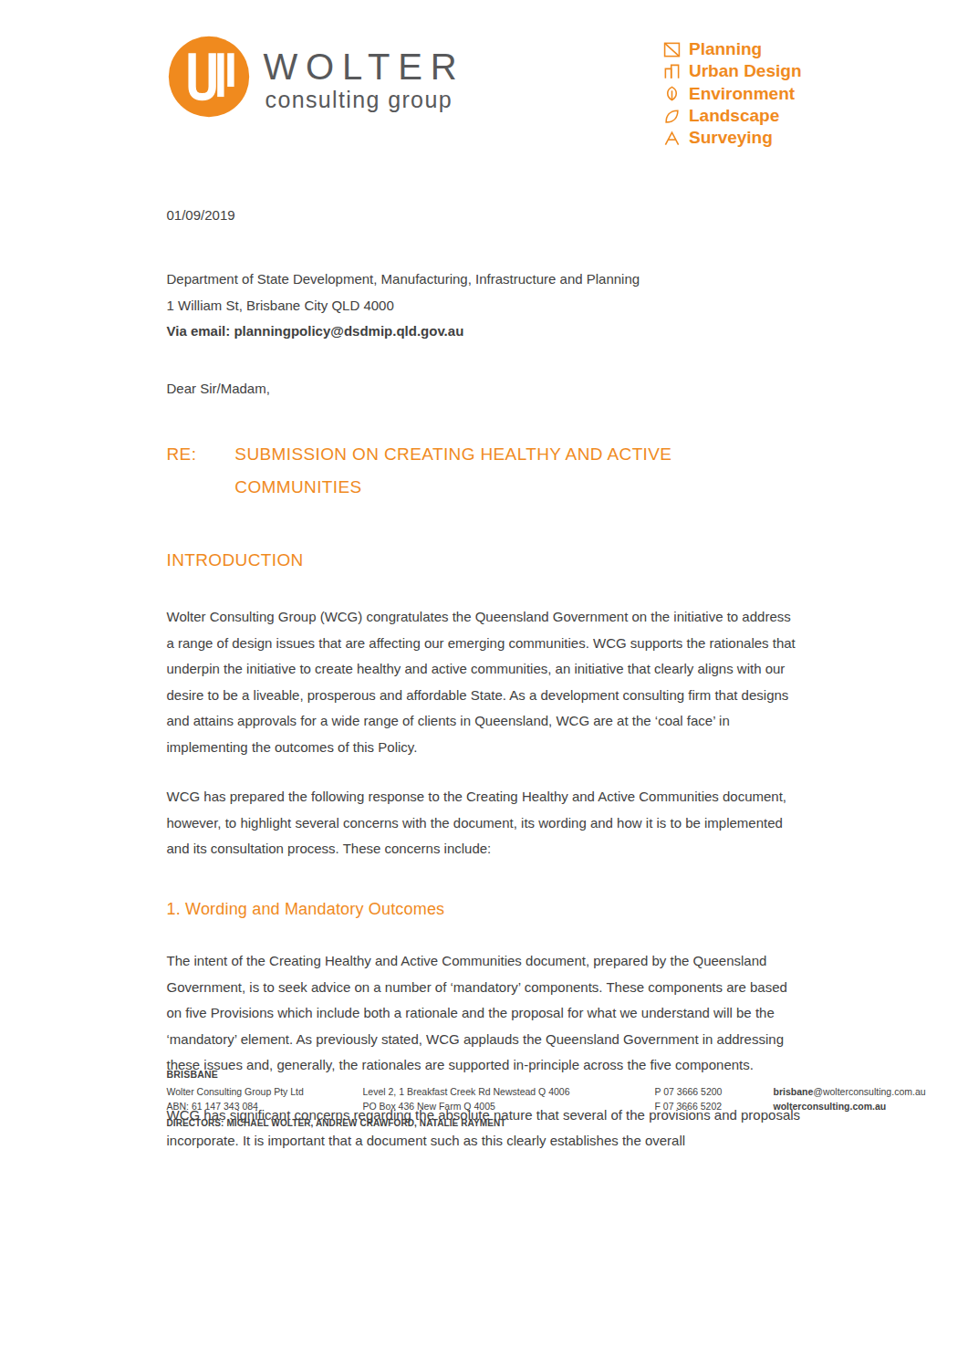WOLTER consulting group
Planning
Urban Design
Environment
Landscape
Surveying
01/09/2019
Department of State Development, Manufacturing, Infrastructure and Planning
1 William St, Brisbane City QLD 4000
Via email: planningpolicy@dsdmip.qld.gov.au
Dear Sir/Madam,
RE: Submission on Creating Healthy and Active Communities
Introduction
Wolter Consulting Group (WCG) congratulates the Queensland Government on the initiative to address a range of design issues that are affecting our emerging communities. WCG supports the rationales that underpin the initiative to create healthy and active communities, an initiative that clearly aligns with our desire to be a liveable, prosperous and affordable State. As a development consulting firm that designs and attains approvals for a wide range of clients in Queensland, WCG are at the ‘coal face’ in implementing the outcomes of this Policy.
WCG has prepared the following response to the Creating Healthy and Active Communities document, however, to highlight several concerns with the document, its wording and how it is to be implemented and its consultation process. These concerns include:
1. Wording and Mandatory Outcomes
The intent of the Creating Healthy and Active Communities document, prepared by the Queensland Government, is to seek advice on a number of ‘mandatory’ components. These components are based on five Provisions which include both a rationale and the proposal for what we understand will be the ‘mandatory’ element. As previously stated, WCG applauds the Queensland Government in addressing these issues and, generally, the rationales are supported in-principle across the five components.
WCG has significant concerns regarding the absolute nature that several of the provisions and proposals incorporate. It is important that a document such as this clearly establishes the overall
BRISBANE
Wolter Consulting Group Pty Ltd
Level 2, 1 Breakfast Creek Rd Newstead Q 4006
P 07 3666 5200
brisbane@wolterconsulting.com.au
ABN: 61 147 343 084
PO Box 436 New Farm Q 4005
F 07 3666 5202
wolterconsulting.com.au
DIRECTORS: MICHAEL WOLTER, ANDREW CRAWFORD, NATALIE RAYMENT